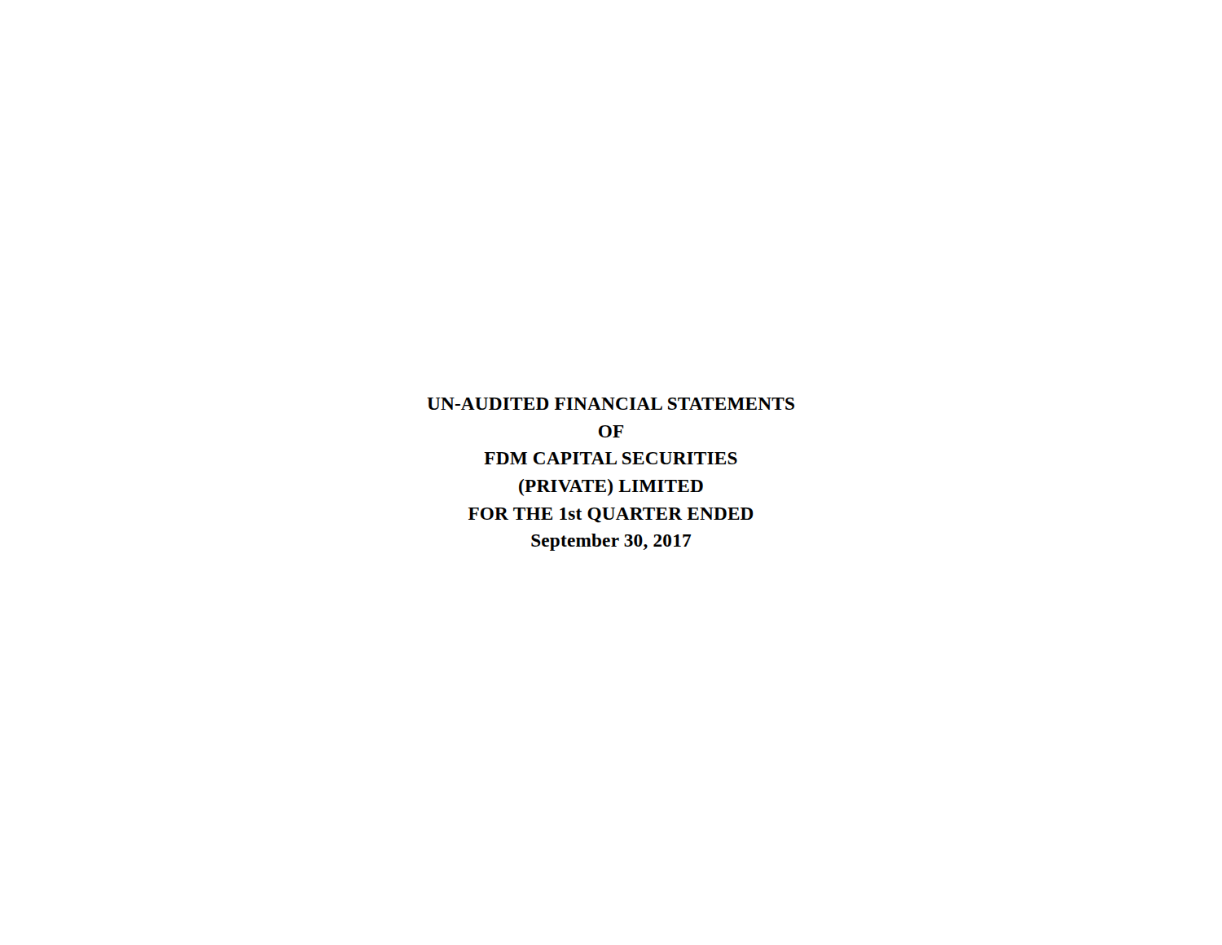UN-AUDITED FINANCIAL STATEMENTS
OF
FDM CAPITAL SECURITIES
(PRIVATE) LIMITED
FOR THE 1st QUARTER ENDED
September 30, 2017